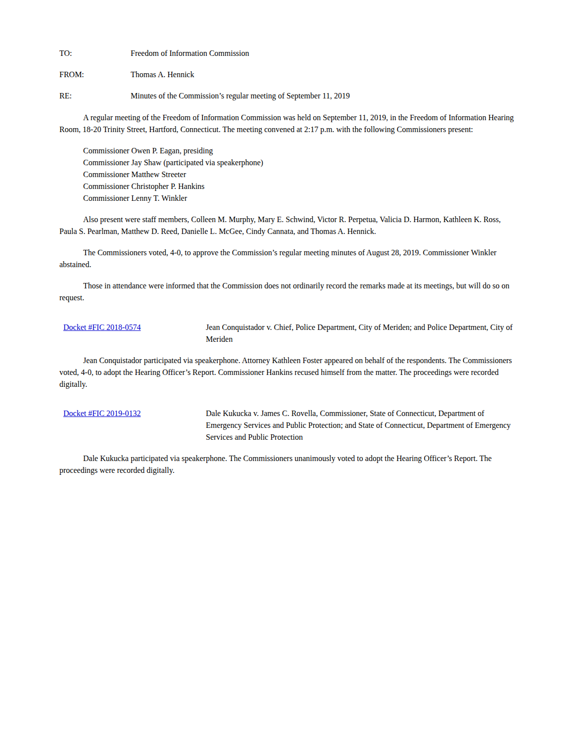TO: Freedom of Information Commission
FROM: Thomas A. Hennick
RE: Minutes of the Commission’s regular meeting of September 11, 2019
A regular meeting of the Freedom of Information Commission was held on September 11, 2019, in the Freedom of Information Hearing Room, 18-20 Trinity Street, Hartford, Connecticut. The meeting convened at 2:17 p.m. with the following Commissioners present:
Commissioner Owen P. Eagan, presiding
Commissioner Jay Shaw (participated via speakerphone)
Commissioner Matthew Streeter
Commissioner Christopher P. Hankins
Commissioner Lenny T. Winkler
Also present were staff members, Colleen M. Murphy, Mary E. Schwind, Victor R. Perpetua, Valicia D. Harmon, Kathleen K. Ross, Paula S. Pearlman, Matthew D. Reed, Danielle L. McGee, Cindy Cannata, and Thomas A. Hennick.
The Commissioners voted, 4-0, to approve the Commission’s regular meeting minutes of August 28, 2019. Commissioner Winkler abstained.
Those in attendance were informed that the Commission does not ordinarily record the remarks made at its meetings, but will do so on request.
Docket #FIC 2018-0574
Jean Conquistador v. Chief, Police Department, City of Meriden; and Police Department, City of Meriden
Jean Conquistador participated via speakerphone. Attorney Kathleen Foster appeared on behalf of the respondents. The Commissioners voted, 4-0, to adopt the Hearing Officer’s Report. Commissioner Hankins recused himself from the matter. The proceedings were recorded digitally.
Docket #FIC 2019-0132
Dale Kukucka v. James C. Rovella, Commissioner, State of Connecticut, Department of Emergency Services and Public Protection; and State of Connecticut, Department of Emergency Services and Public Protection
Dale Kukucka participated via speakerphone. The Commissioners unanimously voted to adopt the Hearing Officer’s Report. The proceedings were recorded digitally.